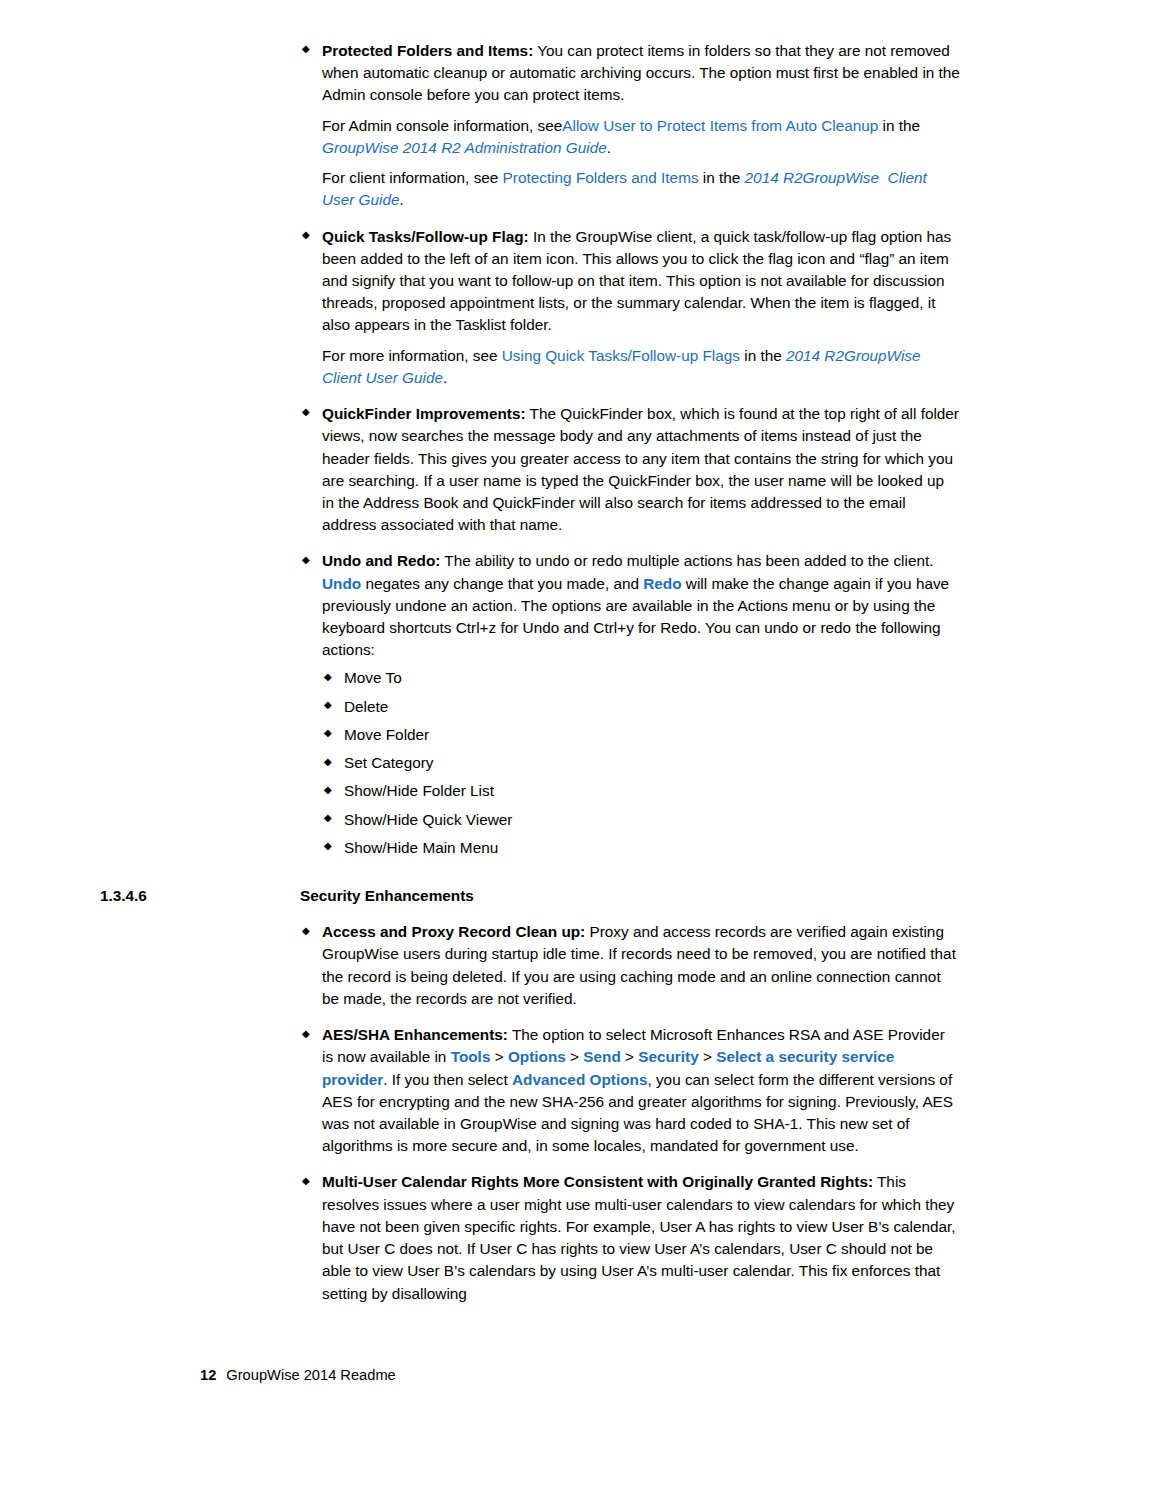Protected Folders and Items: You can protect items in folders so that they are not removed when automatic cleanup or automatic archiving occurs. The option must first be enabled in the Admin console before you can protect items.
For Admin console information, seeAllow User to Protect Items from Auto Cleanup in the GroupWise 2014 R2 Administration Guide.
For client information, see Protecting Folders and Items in the 2014 R2GroupWise Client User Guide.
Quick Tasks/Follow-up Flag: In the GroupWise client, a quick task/follow-up flag option has been added to the left of an item icon. This allows you to click the flag icon and “flag” an item and signify that you want to follow-up on that item. This option is not available for discussion threads, proposed appointment lists, or the summary calendar. When the item is flagged, it also appears in the Tasklist folder.
For more information, see Using Quick Tasks/Follow-up Flags in the 2014 R2GroupWise Client User Guide.
QuickFinder Improvements: The QuickFinder box, which is found at the top right of all folder views, now searches the message body and any attachments of items instead of just the header fields. This gives you greater access to any item that contains the string for which you are searching. If a user name is typed the QuickFinder box, the user name will be looked up in the Address Book and QuickFinder will also search for items addressed to the email address associated with that name.
Undo and Redo: The ability to undo or redo multiple actions has been added to the client. Undo negates any change that you made, and Redo will make the change again if you have previously undone an action. The options are available in the Actions menu or by using the keyboard shortcuts Ctrl+z for Undo and Ctrl+y for Redo. You can undo or redo the following actions:
Move To
Delete
Move Folder
Set Category
Show/Hide Folder List
Show/Hide Quick Viewer
Show/Hide Main Menu
1.3.4.6 Security Enhancements
Access and Proxy Record Clean up: Proxy and access records are verified again existing GroupWise users during startup idle time. If records need to be removed, you are notified that the record is being deleted. If you are using caching mode and an online connection cannot be made, the records are not verified.
AES/SHA Enhancements: The option to select Microsoft Enhances RSA and ASE Provider is now available in Tools > Options > Send > Security > Select a security service provider. If you then select Advanced Options, you can select form the different versions of AES for encrypting and the new SHA-256 and greater algorithms for signing. Previously, AES was not available in GroupWise and signing was hard coded to SHA-1. This new set of algorithms is more secure and, in some locales, mandated for government use.
Multi-User Calendar Rights More Consistent with Originally Granted Rights: This resolves issues where a user might use multi-user calendars to view calendars for which they have not been given specific rights. For example, User A has rights to view User B’s calendar, but User C does not. If User C has rights to view User A’s calendars, User C should not be able to view User B’s calendars by using User A’s multi-user calendar. This fix enforces that setting by disallowing
12 GroupWise 2014 Readme